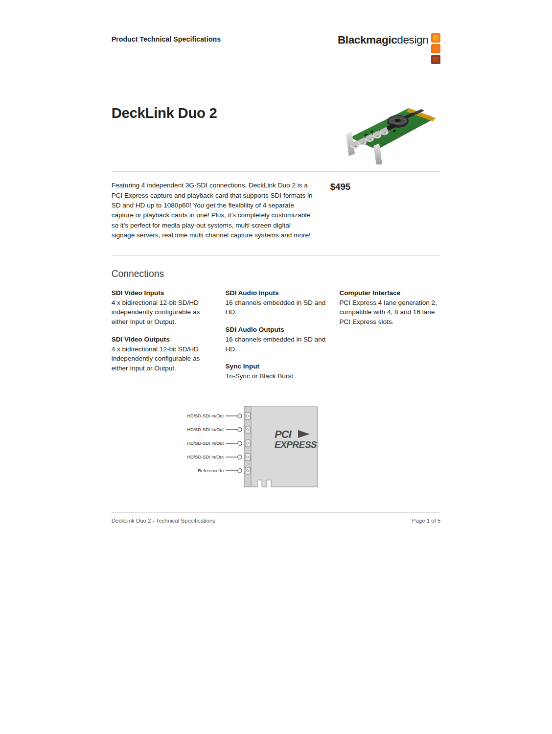Product Technical Specifications
Blackmagicdesign
DeckLink Duo 2
Featuring 4 independent 3G-SDI connections, DeckLink Duo 2 is a PCI Express capture and playback card that supports SDI formats in SD and HD up to 1080p60! You get the flexibility of 4 separate capture or playback cards in one! Plus, it’s completely customizable so it’s perfect for media play-out systems, multi screen digital signage servers, real time multi channel capture systems and more!
$495
Connections
SDI Video Inputs
4 x bidirectional 12-bit SD/HD independently configurable as either Input or Output.
SDI Video Outputs
4 x bidirectional 12-bit SD/HD independently configurable as either Input or Output.
SDI Audio Inputs
16 channels embedded in SD and HD.
SDI Audio Outputs
16 channels embedded in SD and HD.
Sync Input
Tri-Sync or Black Burst.
Computer Interface
PCI Express 4 lane generation 2, compatible with 4, 8 and 16 lane PCI Express slots.
PCI EXPRESS ® HD/SD-SDI In/Out HD/SD-SDI In/Out HD/SD-SDI In/Out HD/SD-SDI In/Out Reference In
DeckLink Duo 2 - Technical Specifications Page 1 of 5